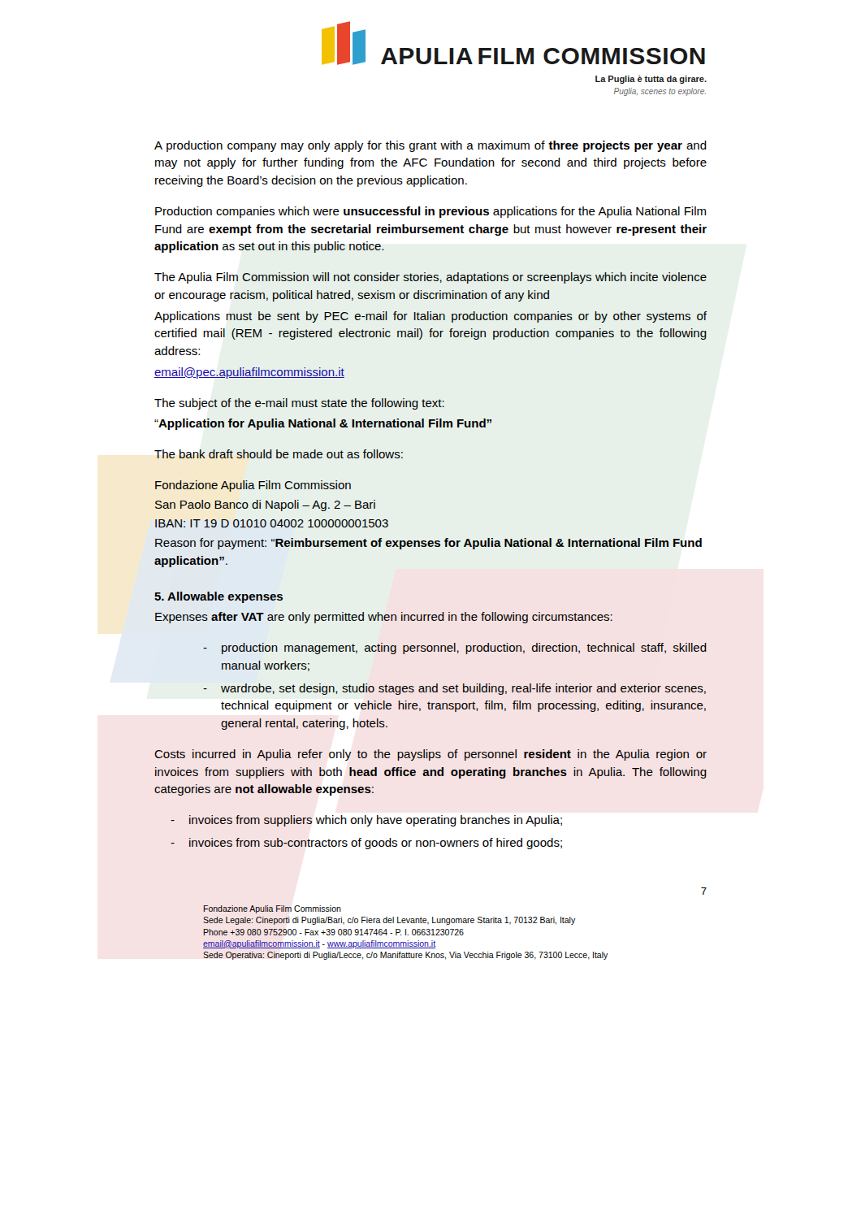APULIA FILM COMMISSION
La Puglia è tutta da girare. Puglia, scenes to explore.
A production company may only apply for this grant with a maximum of three projects per year and may not apply for further funding from the AFC Foundation for second and third projects before receiving the Board’s decision on the previous application.
Production companies which were unsuccessful in previous applications for the Apulia National Film Fund are exempt from the secretarial reimbursement charge but must however re-present their application as set out in this public notice.
The Apulia Film Commission will not consider stories, adaptations or screenplays which incite violence or encourage racism, political hatred, sexism or discrimination of any kind
Applications must be sent by PEC e-mail for Italian production companies or by other systems of certified mail (REM - registered electronic mail) for foreign production companies to the following address:
email@pec.apuliafilmcommission.it
The subject of the e-mail must state the following text:
“Application for Apulia National & International Film Fund”
The bank draft should be made out as follows:
Fondazione Apulia Film Commission
San Paolo Banco di Napoli – Ag. 2 – Bari
IBAN: IT 19 D 01010 04002 100000001503
Reason for payment: “Reimbursement of expenses for Apulia National & International Film Fund application”.
5. Allowable expenses
Expenses after VAT are only permitted when incurred in the following circumstances:
production management, acting personnel, production, direction, technical staff, skilled manual workers;
wardrobe, set design, studio stages and set building, real-life interior and exterior scenes, technical equipment or vehicle hire, transport, film, film processing, editing, insurance, general rental, catering, hotels.
Costs incurred in Apulia refer only to the payslips of personnel resident in the Apulia region or invoices from suppliers with both head office and operating branches in Apulia. The following categories are not allowable expenses:
invoices from suppliers which only have operating branches in Apulia;
invoices from sub-contractors of goods or non-owners of hired goods;
7
Fondazione Apulia Film Commission
Sede Legale: Cineporti di Puglia/Bari, c/o Fiera del Levante, Lungomare Starita 1, 70132 Bari, Italy
Phone +39 080 9752900 - Fax +39 080 9147464 - P. I. 06631230726
email@apuliafilmcommission.it - www.apuliafilmcommission.it
Sede Operativa: Cineporti di Puglia/Lecce, c/o Manifatture Knos, Via Vecchia Frigole 36, 73100 Lecce, Italy